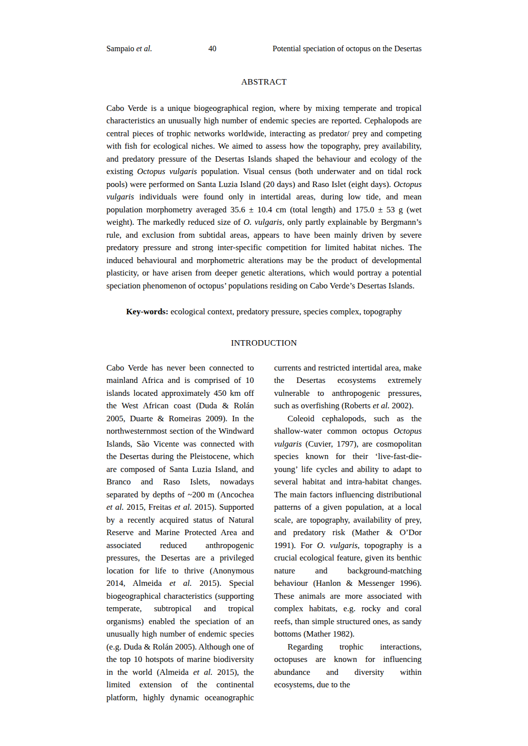Sampaio et al.
40
Potential speciation of octopus on the Desertas
ABSTRACT
Cabo Verde is a unique biogeographical region, where by mixing temperate and tropical characteristics an unusually high number of endemic species are reported. Cephalopods are central pieces of trophic networks worldwide, interacting as predator/ prey and competing with fish for ecological niches. We aimed to assess how the topography, prey availability, and predatory pressure of the Desertas Islands shaped the behaviour and ecology of the existing Octopus vulgaris population. Visual census (both underwater and on tidal rock pools) were performed on Santa Luzia Island (20 days) and Raso Islet (eight days). Octopus vulgaris individuals were found only in intertidal areas, during low tide, and mean population morphometry averaged 35.6 ± 10.4 cm (total length) and 175.0 ± 53 g (wet weight). The markedly reduced size of O. vulgaris, only partly explainable by Bergmann’s rule, and exclusion from subtidal areas, appears to have been mainly driven by severe predatory pressure and strong inter-specific competition for limited habitat niches. The induced behavioural and morphometric alterations may be the product of developmental plasticity, or have arisen from deeper genetic alterations, which would portray a potential speciation phenomenon of octopus’ populations residing on Cabo Verde’s Desertas Islands.
Key-words: ecological context, predatory pressure, species complex, topography
INTRODUCTION
Cabo Verde has never been connected to mainland Africa and is comprised of 10 islands located approximately 450 km off the West African coast (Duda & Rolán 2005, Duarte & Romeiras 2009). In the northwesternmost section of the Windward Islands, São Vicente was connected with the Desertas during the Pleistocene, which are composed of Santa Luzia Island, and Branco and Raso Islets, nowadays separated by depths of ~200 m (Ancochea et al. 2015, Freitas et al. 2015). Supported by a recently acquired status of Natural Reserve and Marine Protected Area and associated reduced anthropogenic pressures, the Desertas are a privileged location for life to thrive (Anonymous 2014, Almeida et al. 2015). Special biogeographical characteristics (supporting temperate, subtropical and tropical organisms) enabled the speciation of an unusually high number of endemic species (e.g. Duda & Rolán 2005). Although one of the top 10 hotspots of marine biodiversity in the world (Almeida et al. 2015), the limited extension of the continental platform, highly dynamic oceanographic currents and restricted intertidal area, make the Desertas ecosystems extremely vulnerable to anthropogenic pressures, such as overfishing (Roberts et al. 2002).
Coleoid cephalopods, such as the shallow-water common octopus Octopus vulgaris (Cuvier, 1797), are cosmopolitan species known for their ‘live-fast-die-young’ life cycles and ability to adapt to several habitat and intra-habitat changes. The main factors influencing distributional patterns of a given population, at a local scale, are topography, availability of prey, and predatory risk (Mather & O’Dor 1991). For O. vulgaris, topography is a crucial ecological feature, given its benthic nature and background-matching behaviour (Hanlon & Messenger 1996). These animals are more associated with complex habitats, e.g. rocky and coral reefs, than simple structured ones, as sandy bottoms (Mather 1982).
Regarding trophic interactions, octopuses are known for influencing abundance and diversity within ecosystems, due to the